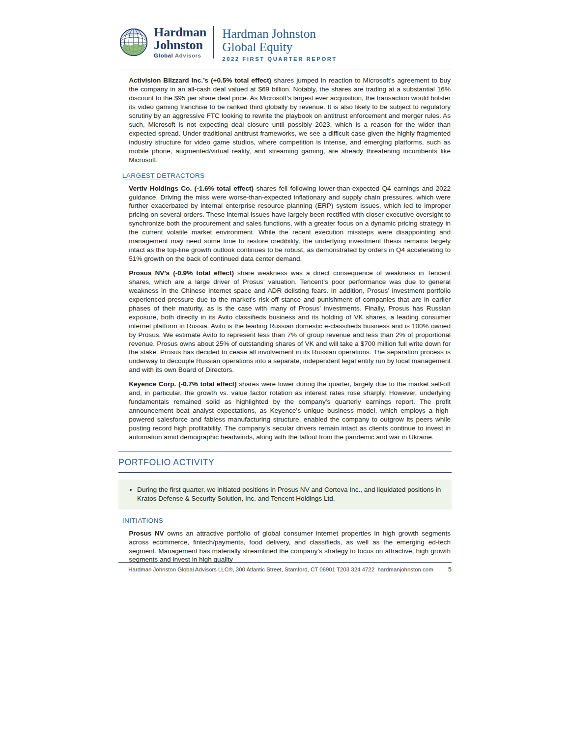Hardman Johnston Global Advisors
Hardman Johnston Global Equity 2022 FIRST QUARTER REPORT
Activision Blizzard Inc.’s (+0.5% total effect) shares jumped in reaction to Microsoft’s agreement to buy the company in an all-cash deal valued at $69 billion. Notably, the shares are trading at a substantial 16% discount to the $95 per share deal price. As Microsoft’s largest ever acquisition, the transaction would bolster its video gaming franchise to be ranked third globally by revenue. It is also likely to be subject to regulatory scrutiny by an aggressive FTC looking to rewrite the playbook on antitrust enforcement and merger rules. As such, Microsoft is not expecting deal closure until possibly 2023, which is a reason for the wider than expected spread. Under traditional antitrust frameworks, we see a difficult case given the highly fragmented industry structure for video game studios, where competition is intense, and emerging platforms, such as mobile phone, augmented/virtual reality, and streaming gaming, are already threatening incumbents like Microsoft.
LARGEST DETRACTORS
Vertiv Holdings Co. (-1.6% total effect) shares fell following lower-than-expected Q4 earnings and 2022 guidance. Driving the miss were worse-than-expected inflationary and supply chain pressures, which were further exacerbated by internal enterprise resource planning (ERP) system issues, which led to improper pricing on several orders. These internal issues have largely been rectified with closer executive oversight to synchronize both the procurement and sales functions, with a greater focus on a dynamic pricing strategy in the current volatile market environment. While the recent execution missteps were disappointing and management may need some time to restore credibility, the underlying investment thesis remains largely intact as the top-line growth outlook continues to be robust, as demonstrated by orders in Q4 accelerating to 51% growth on the back of continued data center demand.
Prosus NV’s (-0.9% total effect) share weakness was a direct consequence of weakness in Tencent shares, which are a large driver of Prosus' valuation. Tencent’s poor performance was due to general weakness in the Chinese Internet space and ADR delisting fears. In addition, Prosus' investment portfolio experienced pressure due to the market's risk-off stance and punishment of companies that are in earlier phases of their maturity, as is the case with many of Prosus’ investments. Finally, Prosus has Russian exposure, both directly in its Avito classifieds business and its holding of VK shares, a leading consumer internet platform in Russia. Avito is the leading Russian domestic e-classifieds business and is 100% owned by Prosus. We estimate Avito to represent less than 7% of group revenue and less than 2% of proportional revenue. Prosus owns about 25% of outstanding shares of VK and will take a $700 million full write down for the stake. Prosus has decided to cease all involvement in its Russian operations. The separation process is underway to decouple Russian operations into a separate, independent legal entity run by local management and with its own Board of Directors.
Keyence Corp. (-0.7% total effect) shares were lower during the quarter, largely due to the market sell-off and, in particular, the growth vs. value factor rotation as interest rates rose sharply. However, underlying fundamentals remained solid as highlighted by the company’s quarterly earnings report. The profit announcement beat analyst expectations, as Keyence’s unique business model, which employs a high-powered salesforce and fabless manufacturing structure, enabled the company to outgrow its peers while posting record high profitability. The company’s secular drivers remain intact as clients continue to invest in automation amid demographic headwinds, along with the fallout from the pandemic and war in Ukraine.
PORTFOLIO ACTIVITY
During the first quarter, we initiated positions in Prosus NV and Corteva Inc., and liquidated positions in Kratos Defense & Security Solution, Inc. and Tencent Holdings Ltd.
INITIATIONS
Prosus NV owns an attractive portfolio of global consumer internet properties in high growth segments across ecommerce, fintech/payments, food delivery, and classifieds, as well as the emerging ed-tech segment. Management has materially streamlined the company’s strategy to focus on attractive, high growth segments and invest in high quality
Hardman Johnston Global Advisors LLC®, 300 Atlantic Street, Stamford, CT 06901 T203 324 4722 hardmanjohnston.com
5